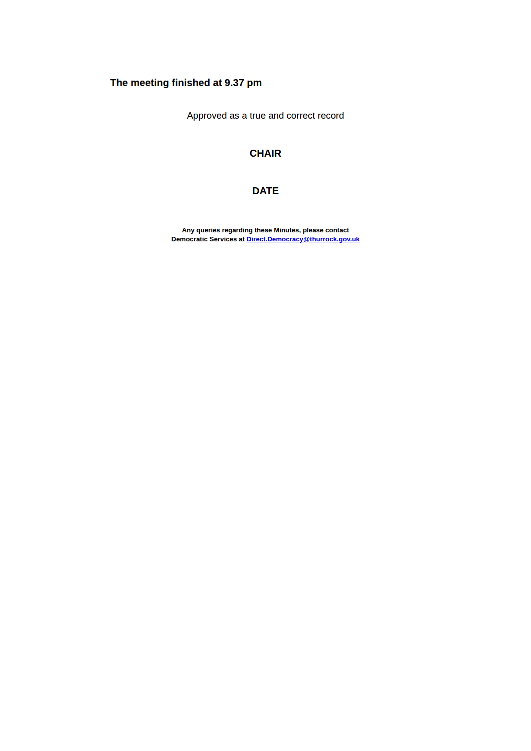The meeting finished at 9.37 pm
Approved as a true and correct record
CHAIR
DATE
Any queries regarding these Minutes, please contact
Democratic Services at Direct.Democracy@thurrock.gov.uk